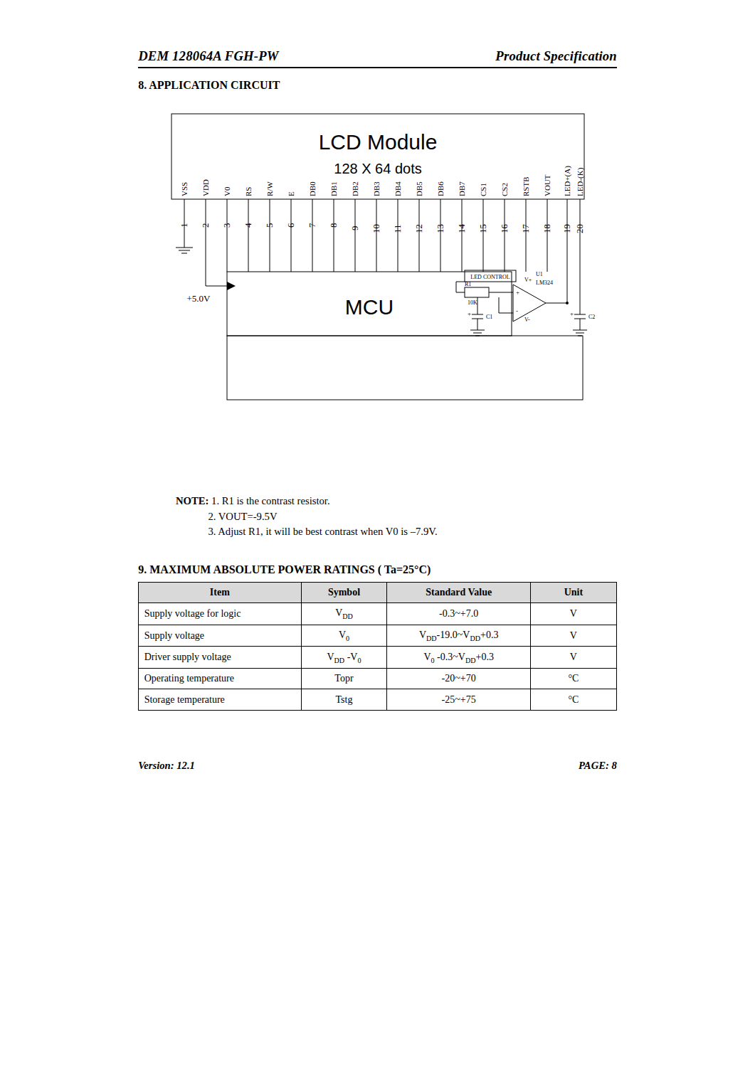DEM 128064A FGH-PW
Product Specification
8. APPLICATION CIRCUIT
LCD Module 128 X 64 dots VSS VDD V0 RS R/W E DB0 DB1 DB2 DB3 DB4 DB5 DB6 DB7 CS1 CS2 RSTB VOUT LED+(A) LED-(K) 1 2 3 4 5 6 7 8 9 10 11 12 13 14 15 16 17 18 19 20 +5.0V MCU LED CONTROL R1 10K + C1 + - V+ V- U1 LM324 + C2
NOTE: 1. R1 is the contrast resistor.
2. VOUT=-9.5V
3. Adjust R1, it will be best contrast when V0 is –7.9V.
9. MAXIMUM ABSOLUTE POWER RATINGS ( Ta=25°C)
| Item | Symbol | Standard Value | Unit |
| --- | --- | --- | --- |
| Supply voltage for logic | V DD | -0.3~+7.0 | V |
| Supply voltage | V 0 | V DD -19.0~V DD +0.3 | V |
| Driver supply voltage | V DD -V 0 | V 0 -0.3~V DD +0.3 | V |
| Operating temperature | Topr | -20~+70 | °C |
| Storage temperature | Tstg | -25~+75 | °C |
Version: 12.1
PAGE: 8